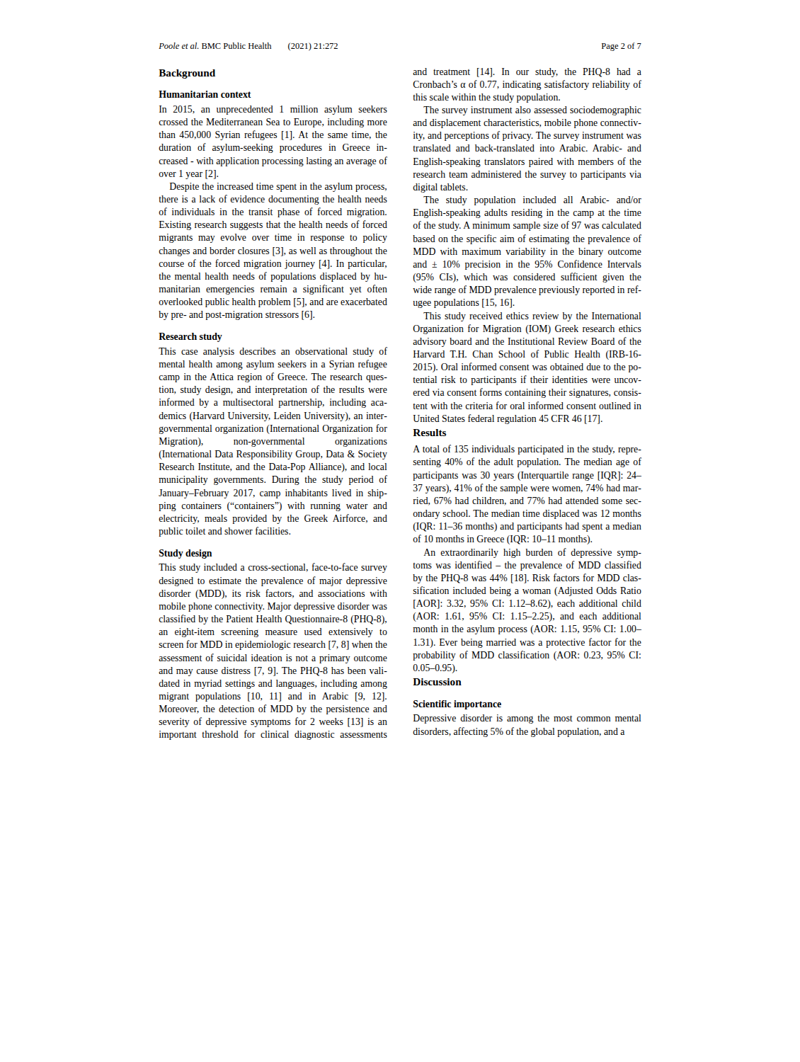Poole et al. BMC Public Health (2021) 21:272
Page 2 of 7
Background
Humanitarian context
In 2015, an unprecedented 1 million asylum seekers crossed the Mediterranean Sea to Europe, including more than 450,000 Syrian refugees [1]. At the same time, the duration of asylum-seeking procedures in Greece increased - with application processing lasting an average of over 1 year [2].
Despite the increased time spent in the asylum process, there is a lack of evidence documenting the health needs of individuals in the transit phase of forced migration. Existing research suggests that the health needs of forced migrants may evolve over time in response to policy changes and border closures [3], as well as throughout the course of the forced migration journey [4]. In particular, the mental health needs of populations displaced by humanitarian emergencies remain a significant yet often overlooked public health problem [5], and are exacerbated by pre- and post-migration stressors [6].
Research study
This case analysis describes an observational study of mental health among asylum seekers in a Syrian refugee camp in the Attica region of Greece. The research question, study design, and interpretation of the results were informed by a multisectoral partnership, including academics (Harvard University, Leiden University), an intergovernmental organization (International Organization for Migration), non-governmental organizations (International Data Responsibility Group, Data & Society Research Institute, and the Data-Pop Alliance), and local municipality governments. During the study period of January–February 2017, camp inhabitants lived in shipping containers (“containers”) with running water and electricity, meals provided by the Greek Airforce, and public toilet and shower facilities.
Study design
This study included a cross-sectional, face-to-face survey designed to estimate the prevalence of major depressive disorder (MDD), its risk factors, and associations with mobile phone connectivity. Major depressive disorder was classified by the Patient Health Questionnaire-8 (PHQ-8), an eight-item screening measure used extensively to screen for MDD in epidemiologic research [7, 8] when the assessment of suicidal ideation is not a primary outcome and may cause distress [7, 9]. The PHQ-8 has been validated in myriad settings and languages, including among migrant populations [10, 11] and in Arabic [9, 12]. Moreover, the detection of MDD by the persistence and severity of depressive symptoms for 2 weeks [13] is an important threshold for clinical diagnostic assessments and treatment [14]. In our study, the PHQ-8 had a Cronbach’s α of 0.77, indicating satisfactory reliability of this scale within the study population.
The survey instrument also assessed sociodemographic and displacement characteristics, mobile phone connectivity, and perceptions of privacy. The survey instrument was translated and back-translated into Arabic. Arabic- and English-speaking translators paired with members of the research team administered the survey to participants via digital tablets.
The study population included all Arabic- and/or English-speaking adults residing in the camp at the time of the study. A minimum sample size of 97 was calculated based on the specific aim of estimating the prevalence of MDD with maximum variability in the binary outcome and ± 10% precision in the 95% Confidence Intervals (95% CIs), which was considered sufficient given the wide range of MDD prevalence previously reported in refugee populations [15, 16].
This study received ethics review by the International Organization for Migration (IOM) Greek research ethics advisory board and the Institutional Review Board of the Harvard T.H. Chan School of Public Health (IRB-16-2015). Oral informed consent was obtained due to the potential risk to participants if their identities were uncovered via consent forms containing their signatures, consistent with the criteria for oral informed consent outlined in United States federal regulation 45 CFR 46 [17].
Results
A total of 135 individuals participated in the study, representing 40% of the adult population. The median age of participants was 30 years (Interquartile range [IQR]: 24–37 years), 41% of the sample were women, 74% had married, 67% had children, and 77% had attended some secondary school. The median time displaced was 12 months (IQR: 11–36 months) and participants had spent a median of 10 months in Greece (IQR: 10–11 months).
An extraordinarily high burden of depressive symptoms was identified – the prevalence of MDD classified by the PHQ-8 was 44% [18]. Risk factors for MDD classification included being a woman (Adjusted Odds Ratio [AOR]: 3.32, 95% CI: 1.12–8.62), each additional child (AOR: 1.61, 95% CI: 1.15–2.25), and each additional month in the asylum process (AOR: 1.15, 95% CI: 1.00–1.31). Ever being married was a protective factor for the probability of MDD classification (AOR: 0.23, 95% CI: 0.05–0.95).
Discussion
Scientific importance
Depressive disorder is among the most common mental disorders, affecting 5% of the global population, and a